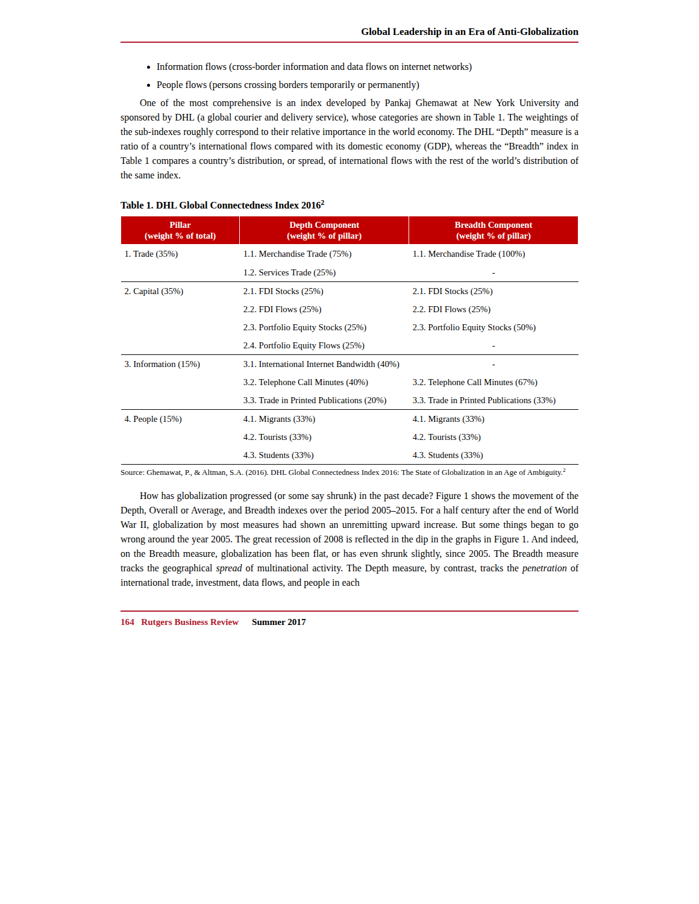Global Leadership in an Era of Anti-Globalization
Information flows (cross-border information and data flows on internet networks)
People flows (persons crossing borders temporarily or permanently)
One of the most comprehensive is an index developed by Pankaj Ghemawat at New York University and sponsored by DHL (a global courier and delivery service), whose categories are shown in Table 1. The weightings of the sub-indexes roughly correspond to their relative importance in the world economy. The DHL “Depth” measure is a ratio of a country’s international flows compared with its domestic economy (GDP), whereas the “Breadth” index in Table 1 compares a country’s distribution, or spread, of international flows with the rest of the world’s distribution of the same index.
Table 1. DHL Global Connectedness Index 20162
| Pillar (weight % of total) | Depth Component (weight % of pillar) | Breadth Component (weight % of pillar) |
| --- | --- | --- |
| 1. Trade (35%) | 1.1. Merchandise Trade (75%) | 1.1. Merchandise Trade (100%) |
| | 1.2. Services Trade (25%) | - |
| 2. Capital (35%) | 2.1. FDI Stocks (25%) | 2.1. FDI Stocks (25%) |
| | 2.2. FDI Flows (25%) | 2.2. FDI Flows (25%) |
| | 2.3. Portfolio Equity Stocks (25%) | 2.3. Portfolio Equity Stocks (50%) |
| | 2.4. Portfolio Equity Flows (25%) | - |
| 3. Information (15%) | 3.1. International Internet Bandwidth (40%) | - |
| | 3.2. Telephone Call Minutes (40%) | 3.2. Telephone Call Minutes (67%) |
| | 3.3. Trade in Printed Publications (20%) | 3.3. Trade in Printed Publications (33%) |
| 4. People (15%) | 4.1. Migrants (33%) | 4.1. Migrants (33%) |
| | 4.2. Tourists (33%) | 4.2. Tourists (33%) |
| | 4.3. Students (33%) | 4.3. Students (33%) |
Source: Ghemawat, P., & Altman, S.A. (2016). DHL Global Connectedness Index 2016: The State of Globalization in an Age of Ambiguity.2
How has globalization progressed (or some say shrunk) in the past decade? Figure 1 shows the movement of the Depth, Overall or Average, and Breadth indexes over the period 2005–2015. For a half century after the end of World War II, globalization by most measures had shown an unremitting upward increase. But some things began to go wrong around the year 2005. The great recession of 2008 is reflected in the dip in the graphs in Figure 1. And indeed, on the Breadth measure, globalization has been flat, or has even shrunk slightly, since 2005. The Breadth measure tracks the geographical spread of multinational activity. The Depth measure, by contrast, tracks the penetration of international trade, investment, data flows, and people in each
164 Rutgers Business Review Summer 2017